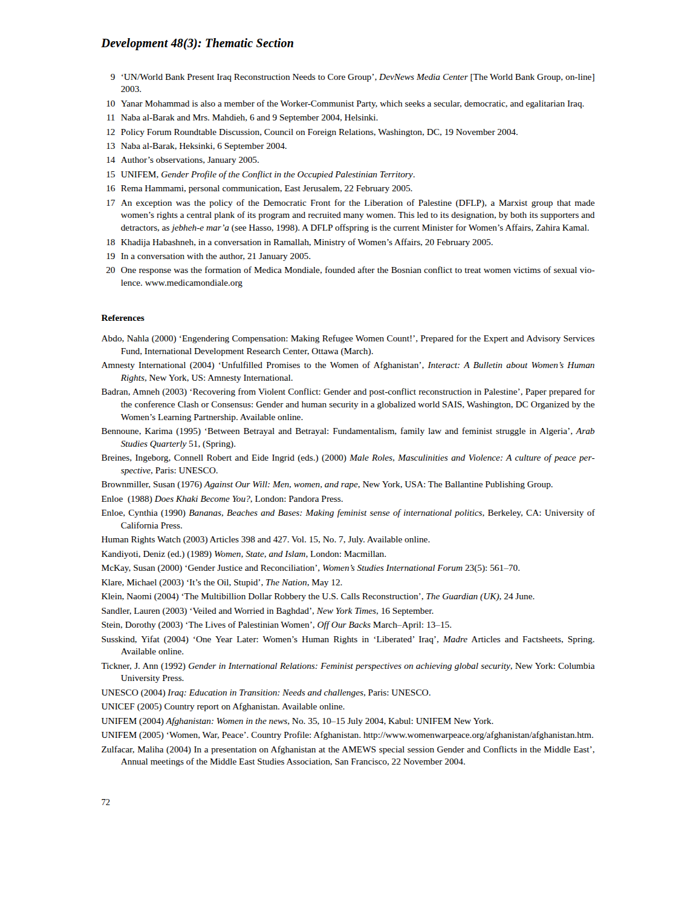Development 48(3): Thematic Section
‘UN/World Bank Present Iraq Reconstruction Needs to Core Group’, DevNews Media Center [The World Bank Group, on-line] 2003.
Yanar Mohammad is also a member of the Worker-Communist Party, which seeks a secular, democratic, and egalitarian Iraq.
Naba al-Barak and Mrs. Mahdieh, 6 and 9 September 2004, Helsinki.
Policy Forum Roundtable Discussion, Council on Foreign Relations, Washington, DC, 19 November 2004.
Naba al-Barak, Heksinki, 6 September 2004.
Author’s observations, January 2005.
UNIFEM, Gender Profile of the Conflict in the Occupied Palestinian Territory.
Rema Hammami, personal communication, East Jerusalem, 22 February 2005.
An exception was the policy of the Democratic Front for the Liberation of Palestine (DFLP), a Marxist group that made women’s rights a central plank of its program and recruited many women. This led to its designation, by both its supporters and detractors, as jebheh-e mar’a (see Hasso, 1998). A DFLP offspring is the current Minister for Women’s Affairs, Zahira Kamal.
Khadija Habashneh, in a conversation in Ramallah, Ministry of Women’s Affairs, 20 February 2005.
In a conversation with the author, 21 January 2005.
One response was the formation of Medica Mondiale, founded after the Bosnian conflict to treat women victims of sexual violence. www.medicamondiale.org
References
Abdo, Nahla (2000) ‘Engendering Compensation: Making Refugee Women Count!’, Prepared for the Expert and Advisory Services Fund, International Development Research Center, Ottawa (March).
Amnesty International (2004) ‘Unfulfilled Promises to the Women of Afghanistan’, Interact: A Bulletin about Women’s Human Rights, New York, US: Amnesty International.
Badran, Amneh (2003) ‘Recovering from Violent Conflict: Gender and post-conflict reconstruction in Palestine’, Paper prepared for the conference Clash or Consensus: Gender and human security in a globalized world SAIS, Washington, DC Organized by the Women’s Learning Partnership. Available online.
Bennoune, Karima (1995) ‘Between Betrayal and Betrayal: Fundamentalism, family law and feminist struggle in Algeria’, Arab Studies Quarterly 51, (Spring).
Breines, Ingeborg, Connell Robert and Eide Ingrid (eds.) (2000) Male Roles, Masculinities and Violence: A culture of peace perspective, Paris: UNESCO.
Brownmiller, Susan (1976) Against Our Will: Men, women, and rape, New York, USA: The Ballantine Publishing Group.
Enloe (1988) Does Khaki Become You?, London: Pandora Press.
Enloe, Cynthia (1990) Bananas, Beaches and Bases: Making feminist sense of international politics, Berkeley, CA: University of California Press.
Human Rights Watch (2003) Articles 398 and 427. Vol. 15, No. 7, July. Available online.
Kandiyoti, Deniz (ed.) (1989) Women, State, and Islam, London: Macmillan.
McKay, Susan (2000) ‘Gender Justice and Reconciliation’, Women’s Studies International Forum 23(5): 561–70.
Klare, Michael (2003) ‘It’s the Oil, Stupid’, The Nation, May 12.
Klein, Naomi (2004) ‘The Multibillion Dollar Robbery the U.S. Calls Reconstruction’, The Guardian (UK), 24 June.
Sandler, Lauren (2003) ‘Veiled and Worried in Baghdad’, New York Times, 16 September.
Stein, Dorothy (2003) ‘The Lives of Palestinian Women’, Off Our Backs March–April: 13–15.
Susskind, Yifat (2004) ‘One Year Later: Women’s Human Rights in ‘Liberated’ Iraq’, Madre Articles and Factsheets, Spring. Available online.
Tickner, J. Ann (1992) Gender in International Relations: Feminist perspectives on achieving global security, New York: Columbia University Press.
UNESCO (2004) Iraq: Education in Transition: Needs and challenges, Paris: UNESCO.
UNICEF (2005) Country report on Afghanistan. Available online.
UNIFEM (2004) Afghanistan: Women in the news, No. 35, 10–15 July 2004, Kabul: UNIFEM New York.
UNIFEM (2005) ‘Women, War, Peace’. Country Profile: Afghanistan. http://www.womenwarpeace.org/afghanistan/afghanistan.htm.
Zulfacar, Maliha (2004) In a presentation on Afghanistan at the AMEWS special session Gender and Conflicts in the Middle East’, Annual meetings of the Middle East Studies Association, San Francisco, 22 November 2004.
72